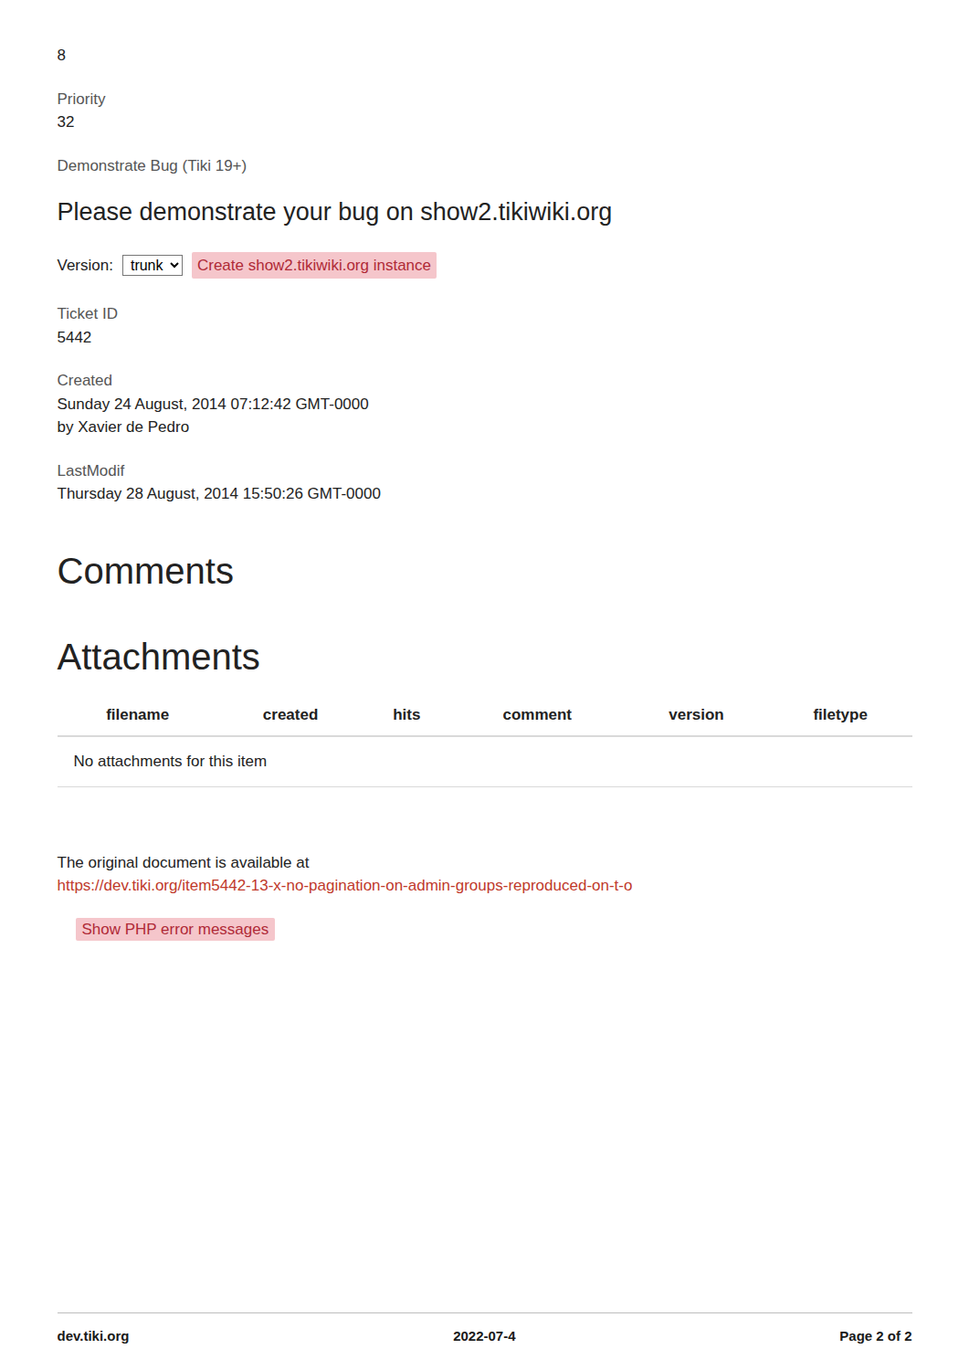8
Priority
32
Demonstrate Bug (Tiki 19+)
Please demonstrate your bug on show2.tikiwiki.org
Version: Version trunk Create show2.tikiwiki.org instance
Ticket ID
5442
Created
Sunday 24 August, 2014 07:12:42 GMT-0000
by Xavier de Pedro
LastModif
Thursday 28 August, 2014 15:50:26 GMT-0000
Comments
Attachments
| filename | created | hits | comment | version | filetype |
| --- | --- | --- | --- | --- | --- |
| No attachments for this item |
The original document is available at
https://dev.tiki.org/item5442-13-x-no-pagination-on-admin-groups-reproduced-on-t-o
Show PHP error messages
dev.tiki.org 2022-07-4 Page 2 of 2